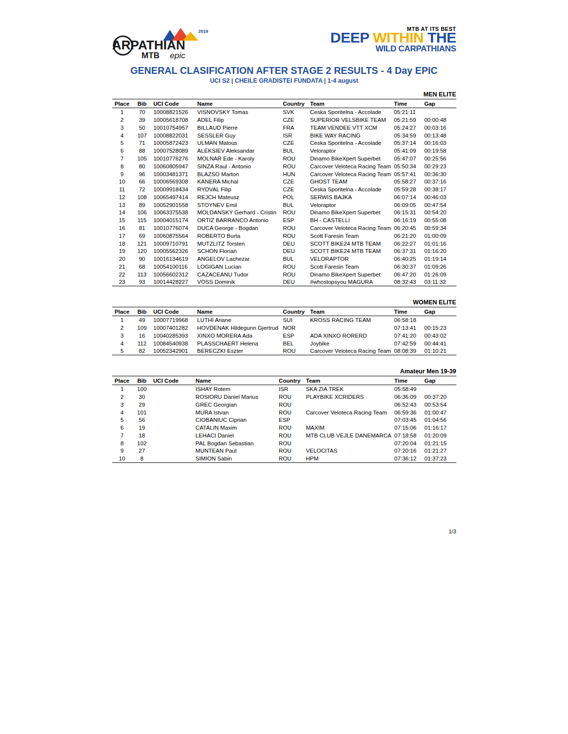2019 ARPATHIAN MTB epic
MTB AT ITS BEST
DEEP WITHIN THE
WILD CARPATHIANS
GENERAL CLASIFICATION AFTER STAGE 2 RESULTS - 4 Day EPIC
UCI S2 | CHEILE GRADISTEI FUNDATA | 1-4 august
MEN ELITE
| Place | Bib | UCI Code | Name | Country | Team | Time | Gap |
| --- | --- | --- | --- | --- | --- | --- | --- |
| 1 | 70 | 10008821526 | VISNOVSKY Tomas | SVK | Ceska Sporitelna - Accolade | 05:21:11 | |
| 2 | 39 | 10005618708 | ADEL Filip | CZE | SUPERIOR VELSBIKE TEAM | 05:21:59 | 00:00:48 |
| 3 | 50 | 10010754957 | BILLAUD Pierre | FRA | TEAM VENDEE VTT XCM | 05:24:27 | 00:03:16 |
| 4 | 107 | 10008822031 | SESSLER Guy | ISR | BIKE WAY RACING | 05:34:59 | 00:13:48 |
| 5 | 71 | 10005872423 | ULMAN Matous | CZE | Ceska Sporitelna - Accolade | 05:37:14 | 00:16:03 |
| 6 | 88 | 10007528089 | ALEKSIEV Aleksandar | BUL | Veloraptor | 05:41:09 | 00:19:58 |
| 7 | 105 | 10010776276 | MOLNAR Ede - Karoly | ROU | Dinamo BikeXpert Superbet | 05:47:07 | 00:25:56 |
| 8 | 80 | 10060805947 | SINZA Raul - Antonio | ROU | Carcover Veloteca Racing Team | 05:50:34 | 00:29:23 |
| 9 | 96 | 10003481371 | BLAZSO Marton | HUN | Carcover Veloteca Racing Team | 05:57:41 | 00:36:30 |
| 10 | 66 | 10006569308 | KANERA Michal | CZE | GHOST TEAM | 05:58:27 | 00:37:16 |
| 11 | 72 | 10009918434 | RYDVAL Filip | CZE | Ceska Sporitelna - Accolade | 05:59:28 | 00:38:17 |
| 12 | 108 | 10065497414 | REJCH Mateusz | POL | SERWIS BAJKA | 06:07:14 | 00:46:03 |
| 13 | 89 | 10052901558 | STOYNEV Emil | BUL | Veloraptor | 06:09:05 | 00:47:54 |
| 14 | 106 | 10063375538 | MOLDANSKY Gerhard - Cristin | ROU | Dinamo BikeXpert Superbet | 06:15:31 | 00:54:20 |
| 15 | 115 | 10004015174 | ORTIZ BARRANCO Antonio | ESP | BH - CASTELLI | 06:16:19 | 00:55:08 |
| 16 | 81 | 10010776074 | DUCA George - Bogdan | ROU | Carcover Veloteca Racing Team | 06:20:45 | 00:59:34 |
| 17 | 69 | 10060875564 | ROBERTO Burta | ROU | Scott Faresin Team | 06:21:20 | 01:00:09 |
| 18 | 121 | 10009710791 | MUTZLITZ Torsten | DEU | SCOTT BIKE24 MTB TEAM | 06:22:27 | 01:01:16 |
| 19 | 120 | 10005562326 | SCHON Florian | DEU | SCOTT BIKE24 MTB TEAM | 06:37:31 | 01:16:20 |
| 20 | 90 | 10016134619 | ANGELOV Lachezar | BUL | VELORAPTOR | 06:40:25 | 01:19:14 |
| 21 | 68 | 10054100116 | LOGIGAN Lucian | ROU | Scott Faresin Team | 06:30:37 | 01:09:26 |
| 22 | 113 | 10056602312 | CAZACEANU Tudor | ROU | Dinamo BikeXpert Superbet | 06:47:20 | 01:26:09 |
| 23 | 93 | 10014428227 | VOSS Dominik | DEU | #whostopsyou MAGURA | 08:32:43 | 03:11:32 |
WOMEN ELITE
| Place | Bib | UCI Code | Name | Country | Team | Time | Gap |
| --- | --- | --- | --- | --- | --- | --- | --- |
| 1 | 49 | 10007719968 | LUTHI Ariane | SUI | KROSS RACING TEAM | 06:58:18 | |
| 2 | 109 | 10007401282 | HOVDENAK Hildegunn Gjertrud | NOR | | 07:13:41 | 00:15:23 |
| 3 | 16 | 10040285393 | XINXO MORERA Ada | ESP | ADA XINXO RORERD | 07:41:20 | 00:43:02 |
| 4 | 112 | 10084540938 | PLASSCHAERT Helena | BEL | Joybike | 07:42:59 | 00:44:41 |
| 5 | 82 | 10052342901 | BERECZKI Eszter | ROU | Carcover Veloteca Racing Team | 08:08:39 | 01:10:21 |
Amateur Men 19-39
| Place | Bib | UCI Code | Name | Country | Team | Time | Gap |
| --- | --- | --- | --- | --- | --- | --- | --- |
| 1 | 100 | | ISHAY Rotem | ISR | SKA ZIA TREK | 05:58:49 | |
| 2 | 30 | | ROSIORU Daniel Marius | ROU | PLAYBIKE XCRIDERS | 06:36:09 | 00:37:20 |
| 3 | 29 | | GREC Georgian | ROU | | 06:52:43 | 00:53:54 |
| 4 | 101 | | MURA Istvan | ROU | Carcover Veloteca Racing Team | 06:59:36 | 01:00:47 |
| 5 | 56 | | CIOBANIUC Ciprian | ESP | | 07:03:45 | 01:04:56 |
| 6 | 19 | | CATALIN Maxim | ROU | MAXIM | 07:15:06 | 01:16:17 |
| 7 | 18 | | LEHACI Daniel | ROU | MTB CLUB VEJLE DANEMARCA | 07:18:58 | 01:20:09 |
| 8 | 102 | | PAL Bogdan Sebastian | ROU | | 07:20:04 | 01:21:15 |
| 9 | 27 | | MUNTEAN Paul | ROU | VELOCITAS | 07:20:16 | 01:21:27 |
| 10 | 8 | | SIMION Sabin | ROU | HPM | 07:36:12 | 01:37:23 |
1/3